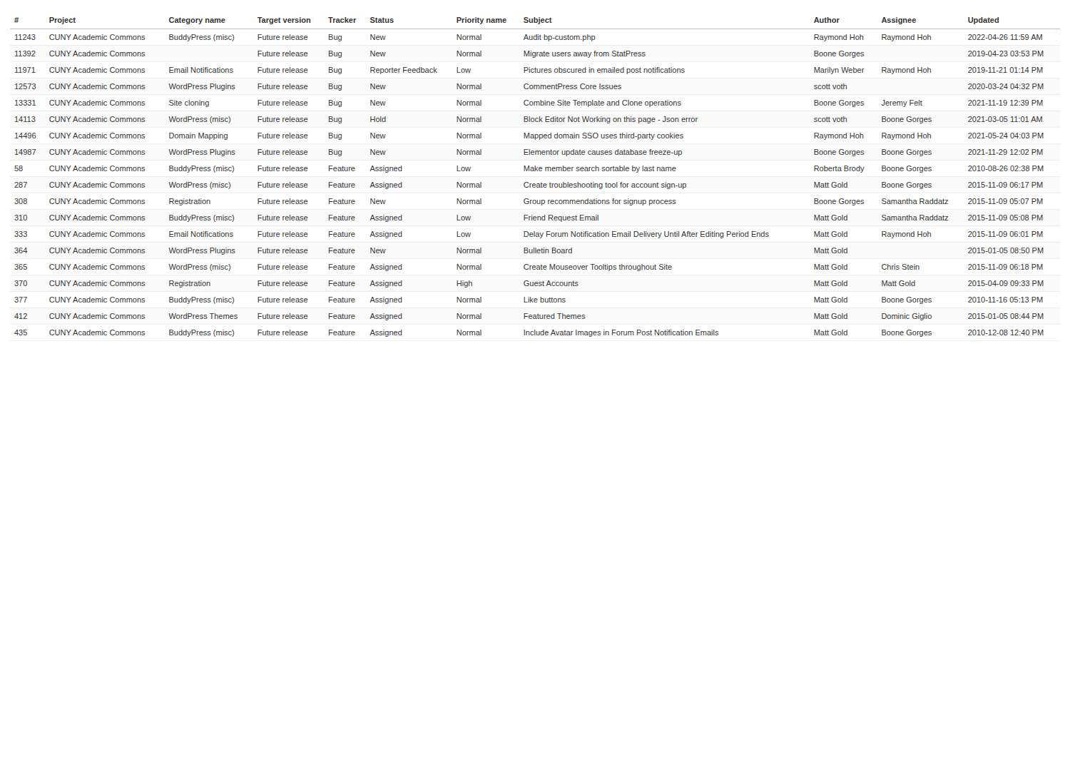| # | Project | Category name | Target version | Tracker | Status | Priority name | Subject | Author | Assignee | Updated |
| --- | --- | --- | --- | --- | --- | --- | --- | --- | --- | --- |
| 11243 | CUNY Academic Commons | BuddyPress (misc) | Future release | Bug | New | Normal | Audit bp-custom.php | Raymond Hoh | Raymond Hoh | 2022-04-26 11:59 AM |
| 11392 | CUNY Academic Commons | | Future release | Bug | New | Normal | Migrate users away from StatPress | Boone Gorges | | 2019-04-23 03:53 PM |
| 11971 | CUNY Academic Commons | Email Notifications | Future release | Bug | Reporter Feedback | Low | Pictures obscured in emailed post notifications | Marilyn Weber | Raymond Hoh | 2019-11-21 01:14 PM |
| 12573 | CUNY Academic Commons | WordPress Plugins | Future release | Bug | New | Normal | CommentPress Core Issues | scott voth | | 2020-03-24 04:32 PM |
| 13331 | CUNY Academic Commons | Site cloning | Future release | Bug | New | Normal | Combine Site Template and Clone operations | Boone Gorges | Jeremy Felt | 2021-11-19 12:39 PM |
| 14113 | CUNY Academic Commons | WordPress (misc) | Future release | Bug | Hold | Normal | Block Editor Not Working on this page - Json error | scott voth | Boone Gorges | 2021-03-05 11:01 AM |
| 14496 | CUNY Academic Commons | Domain Mapping | Future release | Bug | New | Normal | Mapped domain SSO uses third-party cookies | Raymond Hoh | Raymond Hoh | 2021-05-24 04:03 PM |
| 14987 | CUNY Academic Commons | WordPress Plugins | Future release | Bug | New | Normal | Elementor update causes database freeze-up | Boone Gorges | Boone Gorges | 2021-11-29 12:02 PM |
| 58 | CUNY Academic Commons | BuddyPress (misc) | Future release | Feature | Assigned | Low | Make member search sortable by last name | Roberta Brody | Boone Gorges | 2010-08-26 02:38 PM |
| 287 | CUNY Academic Commons | WordPress (misc) | Future release | Feature | Assigned | Normal | Create troubleshooting tool for account sign-up | Matt Gold | Boone Gorges | 2015-11-09 06:17 PM |
| 308 | CUNY Academic Commons | Registration | Future release | Feature | New | Normal | Group recommendations for signup process | Boone Gorges | Samantha Raddatz | 2015-11-09 05:07 PM |
| 310 | CUNY Academic Commons | BuddyPress (misc) | Future release | Feature | Assigned | Low | Friend Request Email | Matt Gold | Samantha Raddatz | 2015-11-09 05:08 PM |
| 333 | CUNY Academic Commons | Email Notifications | Future release | Feature | Assigned | Low | Delay Forum Notification Email Delivery Until After Editing Period Ends | Matt Gold | Raymond Hoh | 2015-11-09 06:01 PM |
| 364 | CUNY Academic Commons | WordPress Plugins | Future release | Feature | New | Normal | Bulletin Board | Matt Gold | | 2015-01-05 08:50 PM |
| 365 | CUNY Academic Commons | WordPress (misc) | Future release | Feature | Assigned | Normal | Create Mouseover Tooltips throughout Site | Matt Gold | Chris Stein | 2015-11-09 06:18 PM |
| 370 | CUNY Academic Commons | Registration | Future release | Feature | Assigned | High | Guest Accounts | Matt Gold | Matt Gold | 2015-04-09 09:33 PM |
| 377 | CUNY Academic Commons | BuddyPress (misc) | Future release | Feature | Assigned | Normal | Like buttons | Matt Gold | Boone Gorges | 2010-11-16 05:13 PM |
| 412 | CUNY Academic Commons | WordPress Themes | Future release | Feature | Assigned | Normal | Featured Themes | Matt Gold | Dominic Giglio | 2015-01-05 08:44 PM |
| 435 | CUNY Academic Commons | BuddyPress (misc) | Future release | Feature | Assigned | Normal | Include Avatar Images in Forum Post Notification Emails | Matt Gold | Boone Gorges | 2010-12-08 12:40 PM |